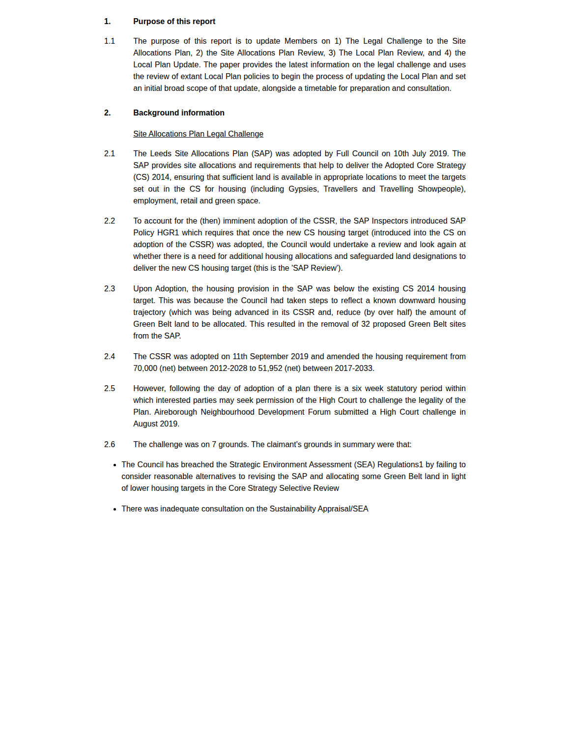1.
Purpose of this report
1.1
The purpose of this report is to update Members on 1) The Legal Challenge to the Site Allocations Plan, 2) the Site Allocations Plan Review, 3) The Local Plan Review, and 4) the Local Plan Update. The paper provides the latest information on the legal challenge and uses the review of extant Local Plan policies to begin the process of updating the Local Plan and set an initial broad scope of that update, alongside a timetable for preparation and consultation.
2.
Background information
Site Allocations Plan Legal Challenge
2.1
The Leeds Site Allocations Plan (SAP) was adopted by Full Council on 10th July 2019. The SAP provides site allocations and requirements that help to deliver the Adopted Core Strategy (CS) 2014, ensuring that sufficient land is available in appropriate locations to meet the targets set out in the CS for housing (including Gypsies, Travellers and Travelling Showpeople), employment, retail and green space.
2.2
To account for the (then) imminent adoption of the CSSR, the SAP Inspectors introduced SAP Policy HGR1 which requires that once the new CS housing target (introduced into the CS on adoption of the CSSR) was adopted, the Council would undertake a review and look again at whether there is a need for additional housing allocations and safeguarded land designations to deliver the new CS housing target (this is the 'SAP Review').
2.3
Upon Adoption, the housing provision in the SAP was below the existing CS 2014 housing target. This was because the Council had taken steps to reflect a known downward housing trajectory (which was being advanced in its CSSR and, reduce (by over half) the amount of Green Belt land to be allocated. This resulted in the removal of 32 proposed Green Belt sites from the SAP.
2.4
The CSSR was adopted on 11th September 2019 and amended the housing requirement from 70,000 (net) between 2012-2028 to 51,952 (net) between 2017-2033.
2.5
However, following the day of adoption of a plan there is a six week statutory period within which interested parties may seek permission of the High Court to challenge the legality of the Plan. Aireborough Neighbourhood Development Forum submitted a High Court challenge in August 2019.
2.6
The challenge was on 7 grounds. The claimant's grounds in summary were that:
The Council has breached the Strategic Environment Assessment (SEA) Regulations1 by failing to consider reasonable alternatives to revising the SAP and allocating some Green Belt land in light of lower housing targets in the Core Strategy Selective Review
There was inadequate consultation on the Sustainability Appraisal/SEA